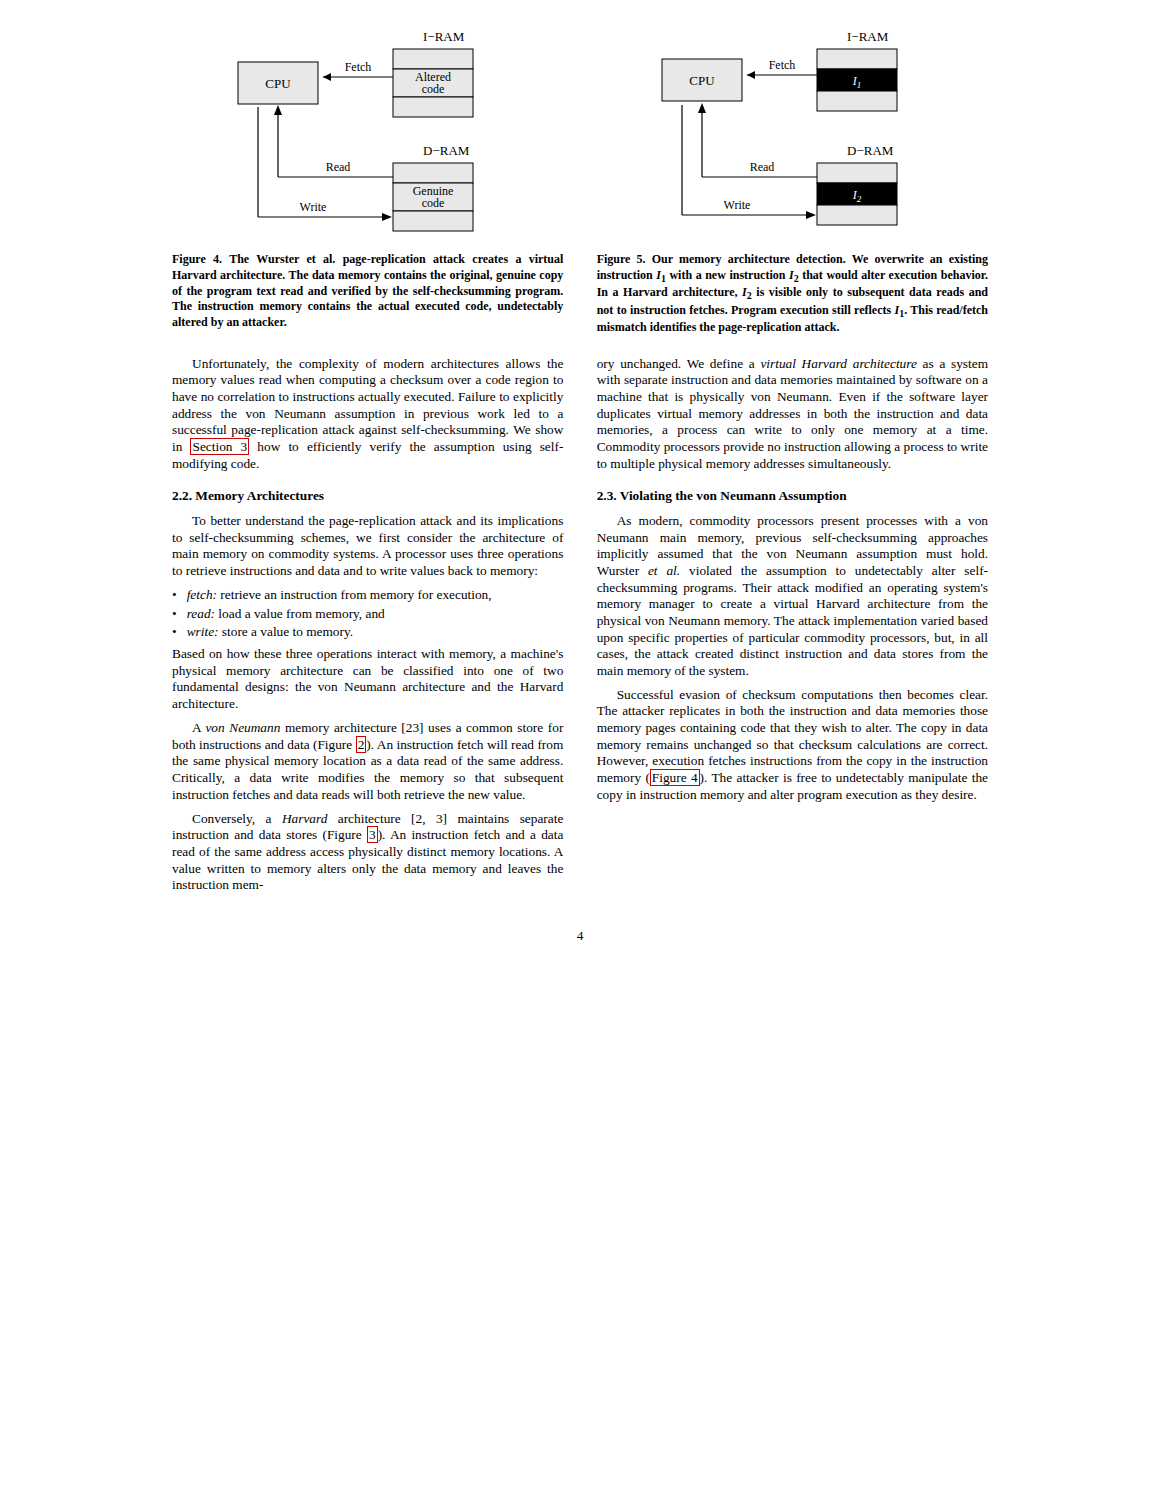I−RAM Altered code CPU Fetch D−RAM Genuine code Read Write
Figure 4. The Wurster et al. page-replication attack creates a virtual Harvard architecture. The data memory contains the original, genuine copy of the program text read and verified by the self-checksumming program. The instruction memory contains the actual executed code, undetectably altered by an attacker.
I−RAM I1 CPU Fetch D−RAM I2 Read Write
Figure 5. Our memory architecture detection. We overwrite an existing instruction I1 with a new instruction I2 that would alter execution behavior. In a Harvard architecture, I2 is visible only to subsequent data reads and not to instruction fetches. Program execution still reflects I1. This read/fetch mismatch identifies the page-replication attack.
Unfortunately, the complexity of modern architectures allows the memory values read when computing a checksum over a code region to have no correlation to instructions actually executed. Failure to explicitly address the von Neumann assumption in previous work led to a successful page-replication attack against self-checksumming. We show in Section 3 how to efficiently verify the assumption using self-modifying code.
2.2. Memory Architectures
To better understand the page-replication attack and its implications to self-checksumming schemes, we first consider the architecture of main memory on commodity systems. A processor uses three operations to retrieve instructions and data and to write values back to memory:
fetch: retrieve an instruction from memory for execution,
read: load a value from memory, and
write: store a value to memory.
Based on how these three operations interact with memory, a machine's physical memory architecture can be classified into one of two fundamental designs: the von Neumann architecture and the Harvard architecture.
A von Neumann memory architecture [23] uses a common store for both instructions and data (Figure 2). An instruction fetch will read from the same physical memory location as a data read of the same address. Critically, a data write modifies the memory so that subsequent instruction fetches and data reads will both retrieve the new value.
Conversely, a Harvard architecture [2, 3] maintains separate instruction and data stores (Figure 3). An instruction fetch and a data read of the same address access physically distinct memory locations. A value written to memory alters only the data memory and leaves the instruction mem-
ory unchanged. We define a virtual Harvard architecture as a system with separate instruction and data memories maintained by software on a machine that is physically von Neumann. Even if the software layer duplicates virtual memory addresses in both the instruction and data memories, a process can write to only one memory at a time. Commodity processors provide no instruction allowing a process to write to multiple physical memory addresses simultaneously.
2.3. Violating the von Neumann Assumption
As modern, commodity processors present processes with a von Neumann main memory, previous self-checksumming approaches implicitly assumed that the von Neumann assumption must hold. Wurster et al. violated the assumption to undetectably alter self-checksumming programs. Their attack modified an operating system's memory manager to create a virtual Harvard architecture from the physical von Neumann memory. The attack implementation varied based upon specific properties of particular commodity processors, but, in all cases, the attack created distinct instruction and data stores from the main memory of the system.
Successful evasion of checksum computations then becomes clear. The attacker replicates in both the instruction and data memories those memory pages containing code that they wish to alter. The copy in data memory remains unchanged so that checksum calculations are correct. However, execution fetches instructions from the copy in the instruction memory (Figure 4). The attacker is free to undetectably manipulate the copy in instruction memory and alter program execution as they desire.
4